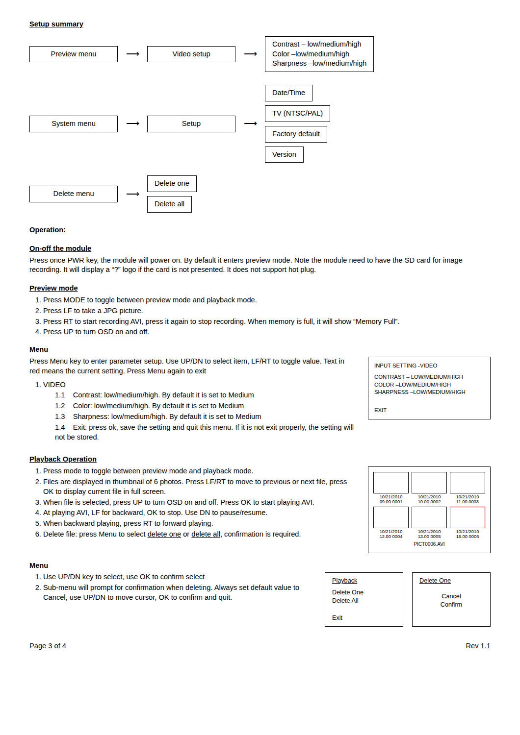Setup summary
Preview menu
⟶
Video setup
⟶
Contrast – low/medium/high
Color –low/medium/high
Sharpness –low/medium/high
System menu
⟶
Setup
⟶
Date/Time
TV (NTSC/PAL)
Factory default
Version
Delete menu
⟶
Delete one
Delete all
Operation:
On-off the module
Press once PWR key, the module will power on. By default it enters preview mode. Note the module need to have the SD card for image recording. It will display a “?” logo if the card is not presented. It does not support hot plug.
Preview mode
Press MODE to toggle between preview mode and playback mode.
Press LF to take a JPG picture.
Press RT to start recording AVI, press it again to stop recording. When memory is full, it will show “Memory Full”.
Press UP to turn OSD on and off.
Menu
Press Menu key to enter parameter setup. Use UP/DN to select item, LF/RT to toggle value. Text in red means the current setting. Press Menu again to exit
VIDEO
1.1 Contrast: low/medium/high. By default it is set to Medium
1.2 Color: low/medium/high. By default it is set to Medium
1.3 Sharpness: low/medium/high. By default it is set to Medium
1.4 Exit: press ok, save the setting and quit this menu. If it is not exit properly, the setting will not be stored.
INPUT SETTING -VIDEO
CONTRAST – LOW/MEDIUM/HIGH
COLOR –LOW/MEDIUM/HIGH
SHARPNESS –LOW/MEDIUM/HIGH
EXIT
Playback Operation
Press mode to toggle between preview mode and playback mode.
Files are displayed in thumbnail of 6 photos. Press LF/RT to move to previous or next file, press OK to display current file in full screen.
When file is selected, press UP to turn OSD on and off. Press OK to start playing AVI.
At playing AVI, LF for backward, OK to stop. Use DN to pause/resume.
When backward playing, press RT to forward playing.
Delete file: press Menu to select delete one or delete all, confirmation is required.
10/21/2010
09.00 0001
10/21/2010
10.00 0002
10/21/2010
11.00 0003
10/21/2010
12.00 0004
10/21/2010
13.00 0005
10/21/2010
16.00 0006
PICT0006.AVI
Menu
Use UP/DN key to select, use OK to confirm select
Sub-menu will prompt for confirmation when deleting. Always set default value to Cancel, use UP/DN to move cursor, OK to confirm and quit.
Playback
Delete One
Delete All
Exit
Delete One
Cancel
Confirm
Page 3 of 4 Rev 1.1